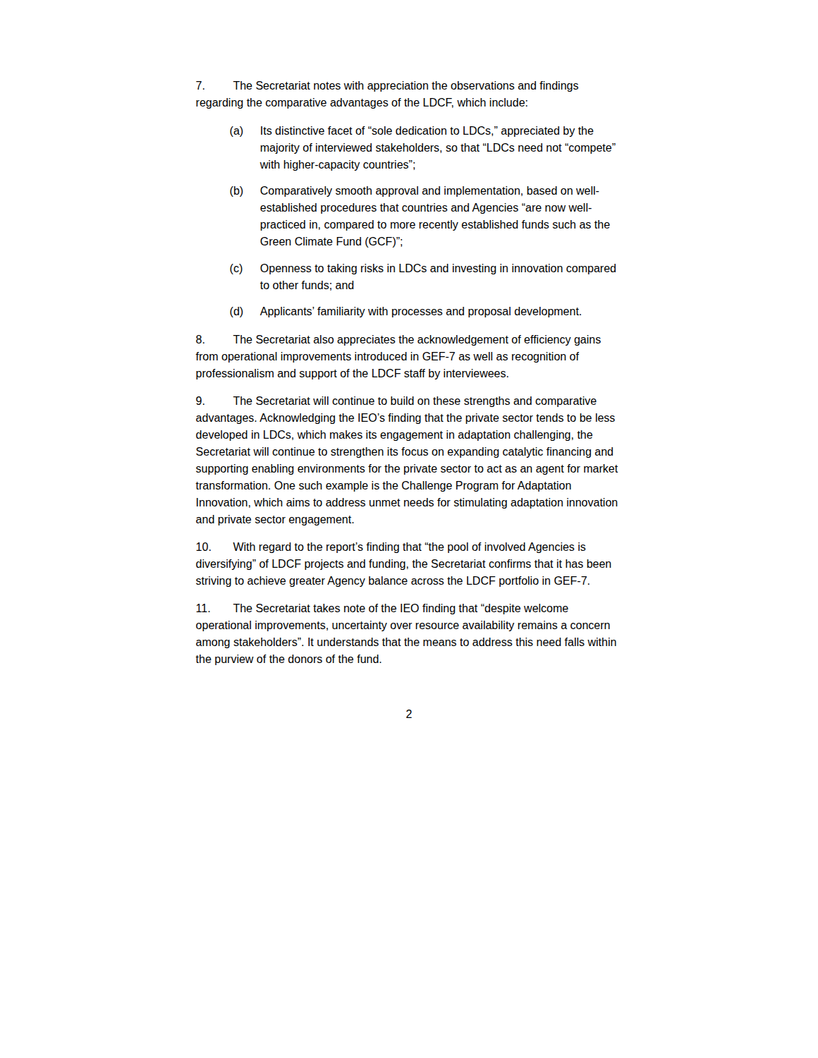7. The Secretariat notes with appreciation the observations and findings regarding the comparative advantages of the LDCF, which include:
(a) Its distinctive facet of “sole dedication to LDCs,” appreciated by the majority of interviewed stakeholders, so that “LDCs need not “compete” with higher-capacity countries”;
(b) Comparatively smooth approval and implementation, based on well-established procedures that countries and Agencies “are now well-practiced in, compared to more recently established funds such as the Green Climate Fund (GCF)”;
(c) Openness to taking risks in LDCs and investing in innovation compared to other funds; and
(d) Applicants’ familiarity with processes and proposal development.
8. The Secretariat also appreciates the acknowledgement of efficiency gains from operational improvements introduced in GEF-7 as well as recognition of professionalism and support of the LDCF staff by interviewees.
9. The Secretariat will continue to build on these strengths and comparative advantages. Acknowledging the IEO’s finding that the private sector tends to be less developed in LDCs, which makes its engagement in adaptation challenging, the Secretariat will continue to strengthen its focus on expanding catalytic financing and supporting enabling environments for the private sector to act as an agent for market transformation. One such example is the Challenge Program for Adaptation Innovation, which aims to address unmet needs for stimulating adaptation innovation and private sector engagement.
10. With regard to the report’s finding that “the pool of involved Agencies is diversifying” of LDCF projects and funding, the Secretariat confirms that it has been striving to achieve greater Agency balance across the LDCF portfolio in GEF-7.
11. The Secretariat takes note of the IEO finding that “despite welcome operational improvements, uncertainty over resource availability remains a concern among stakeholders”. It understands that the means to address this need falls within the purview of the donors of the fund.
2